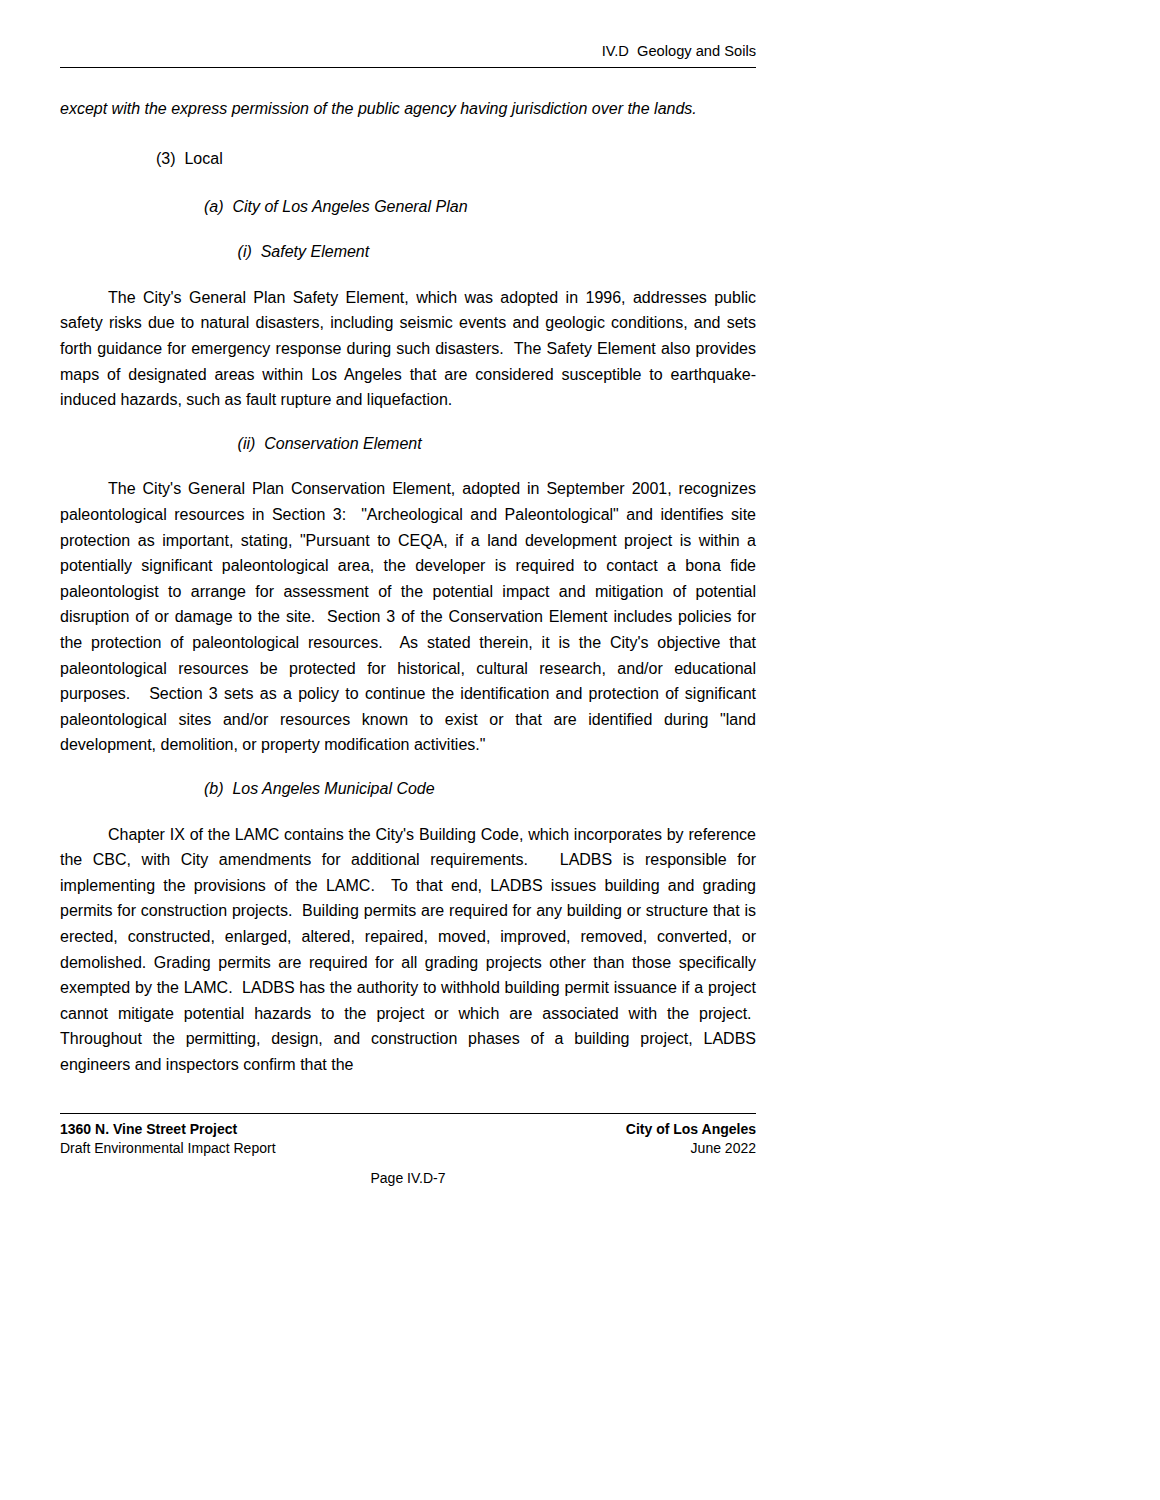IV.D Geology and Soils
except with the express permission of the public agency having jurisdiction over the lands.
(3) Local
(a) City of Los Angeles General Plan
(i) Safety Element
The City's General Plan Safety Element, which was adopted in 1996, addresses public safety risks due to natural disasters, including seismic events and geologic conditions, and sets forth guidance for emergency response during such disasters. The Safety Element also provides maps of designated areas within Los Angeles that are considered susceptible to earthquake-induced hazards, such as fault rupture and liquefaction.
(ii) Conservation Element
The City's General Plan Conservation Element, adopted in September 2001, recognizes paleontological resources in Section 3: "Archeological and Paleontological" and identifies site protection as important, stating, "Pursuant to CEQA, if a land development project is within a potentially significant paleontological area, the developer is required to contact a bona fide paleontologist to arrange for assessment of the potential impact and mitigation of potential disruption of or damage to the site. Section 3 of the Conservation Element includes policies for the protection of paleontological resources. As stated therein, it is the City's objective that paleontological resources be protected for historical, cultural research, and/or educational purposes. Section 3 sets as a policy to continue the identification and protection of significant paleontological sites and/or resources known to exist or that are identified during "land development, demolition, or property modification activities."
(b) Los Angeles Municipal Code
Chapter IX of the LAMC contains the City's Building Code, which incorporates by reference the CBC, with City amendments for additional requirements. LADBS is responsible for implementing the provisions of the LAMC. To that end, LADBS issues building and grading permits for construction projects. Building permits are required for any building or structure that is erected, constructed, enlarged, altered, repaired, moved, improved, removed, converted, or demolished. Grading permits are required for all grading projects other than those specifically exempted by the LAMC. LADBS has the authority to withhold building permit issuance if a project cannot mitigate potential hazards to the project or which are associated with the project. Throughout the permitting, design, and construction phases of a building project, LADBS engineers and inspectors confirm that the
1360 N. Vine Street Project
Draft Environmental Impact Report
City of Los Angeles
June 2022
Page IV.D-7